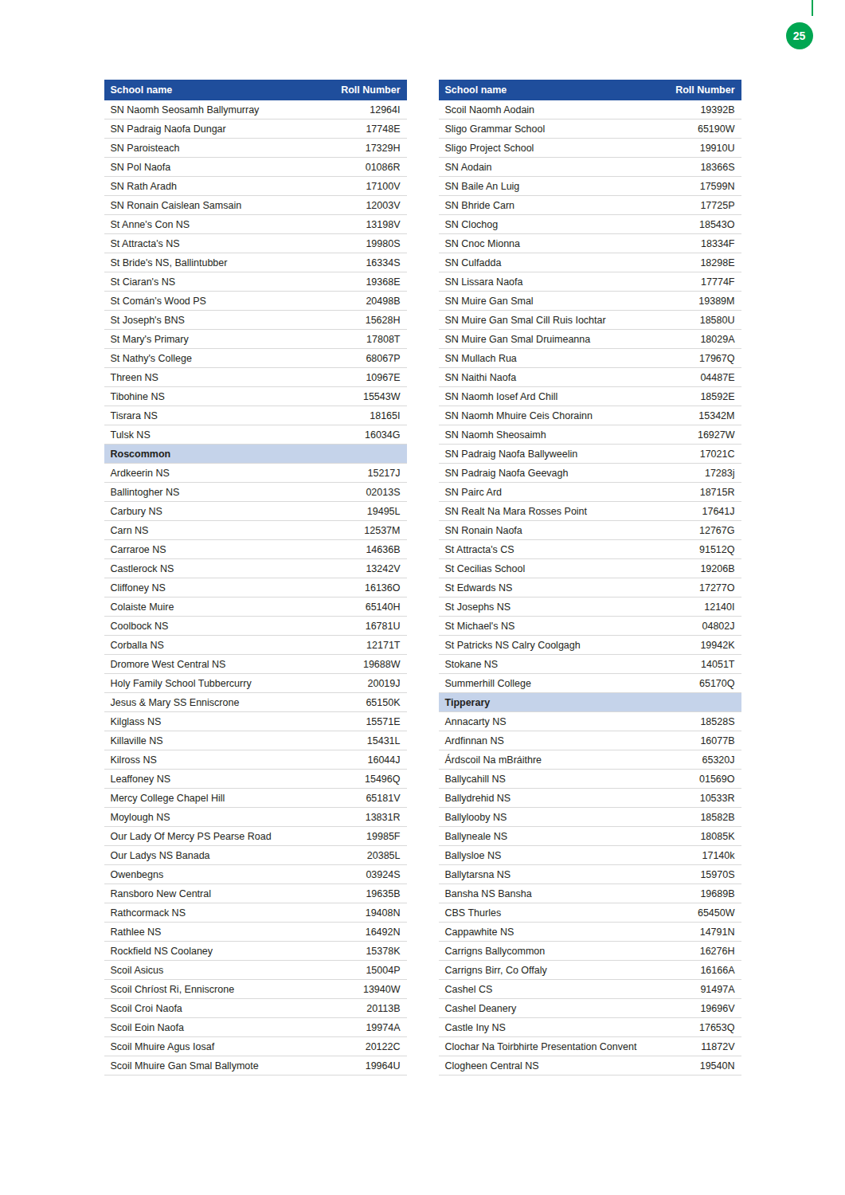25
| School name | Roll Number |
| --- | --- |
| SN Naomh Seosamh Ballymurray | 12964I |
| SN Padraig Naofa Dungar | 17748E |
| SN Paroisteach | 17329H |
| SN Pol Naofa | 01086R |
| SN Rath Aradh | 17100V |
| SN Ronain Caislean Samsain | 12003V |
| St Anne's Con NS | 13198V |
| St Attracta's NS | 19980S |
| St Bride's NS, Ballintubber | 16334S |
| St Ciaran's NS | 19368E |
| St Comán’s Wood PS | 20498B |
| St Joseph's BNS | 15628H |
| St Mary's Primary | 17808T |
| St Nathy's College | 68067P |
| Threen NS | 10967E |
| Tibohine NS | 15543W |
| Tisrara NS | 18165I |
| Tulsk NS | 16034G |
| Roscommon |
| Ardkeerin NS | 15217J |
| Ballintogher NS | 02013S |
| Carbury NS | 19495L |
| Carn NS | 12537M |
| Carraroe NS | 14636B |
| Castlerock NS | 13242V |
| Cliffoney NS | 16136O |
| Colaiste Muire | 65140H |
| Coolbock NS | 16781U |
| Corballa NS | 12171T |
| Dromore West Central NS | 19688W |
| Holy Family School Tubbercurry | 20019J |
| Jesus & Mary SS Enniscrone | 65150K |
| Kilglass NS | 15571E |
| Killaville NS | 15431L |
| Kilross NS | 16044J |
| Leaffoney NS | 15496Q |
| Mercy College Chapel Hill | 65181V |
| Moylough NS | 13831R |
| Our Lady Of Mercy PS Pearse Road | 19985F |
| Our Ladys NS Banada | 20385L |
| Owenbegns | 03924S |
| Ransboro New Central | 19635B |
| Rathcormack NS | 19408N |
| Rathlee NS | 16492N |
| Rockfield NS Coolaney | 15378K |
| Scoil Asicus | 15004P |
| Scoil Chríost Ri, Enniscrone | 13940W |
| Scoil Croi Naofa | 20113B |
| Scoil Eoin Naofa | 19974A |
| Scoil Mhuire Agus Iosaf | 20122C |
| Scoil Mhuire Gan Smal Ballymote | 19964U |
| School name | Roll Number |
| --- | --- |
| Scoil Naomh Aodain | 19392B |
| Sligo Grammar School | 65190W |
| Sligo Project School | 19910U |
| SN Aodain | 18366S |
| SN Baile An Luig | 17599N |
| SN Bhride Carn | 17725P |
| SN Clochog | 18543O |
| SN Cnoc Mionna | 18334F |
| SN Culfadda | 18298E |
| SN Lissara Naofa | 17774F |
| SN Muire Gan Smal | 19389M |
| SN Muire Gan Smal Cill Ruis Iochtar | 18580U |
| SN Muire Gan Smal Druimeanna | 18029A |
| SN Mullach Rua | 17967Q |
| SN Naithi Naofa | 04487E |
| SN Naomh Iosef Ard Chill | 18592E |
| SN Naomh Mhuire Ceis Chorainn | 15342M |
| SN Naomh Sheosaimh | 16927W |
| SN Padraig Naofa Ballyweelin | 17021C |
| SN Padraig Naofa Geevagh | 17283j |
| SN Pairc Ard | 18715R |
| SN Realt Na Mara Rosses Point | 17641J |
| SN Ronain Naofa | 12767G |
| St Attracta's CS | 91512Q |
| St Cecilias School | 19206B |
| St Edwards NS | 17277O |
| St Josephs NS | 12140I |
| St Michael's NS | 04802J |
| St Patricks NS Calry Coolgagh | 19942K |
| Stokane NS | 14051T |
| Summerhill College | 65170Q |
| Tipperary |
| Annacarty NS | 18528S |
| Ardfinnan NS | 16077B |
| Árdscoil Na mBráithre | 65320J |
| Ballycahill NS | 01569O |
| Ballydrehid NS | 10533R |
| Ballylooby NS | 18582B |
| Ballyneale NS | 18085K |
| Ballysloe NS | 17140k |
| Ballytarsna NS | 15970S |
| Bansha NS Bansha | 19689B |
| CBS Thurles | 65450W |
| Cappawhite NS | 14791N |
| Carrigns Ballycommon | 16276H |
| Carrigns Birr, Co Offaly | 16166A |
| Cashel CS | 91497A |
| Cashel Deanery | 19696V |
| Castle Iny NS | 17653Q |
| Clochar Na Toirbhirte Presentation Convent | 11872V |
| Clogheen Central NS | 19540N |